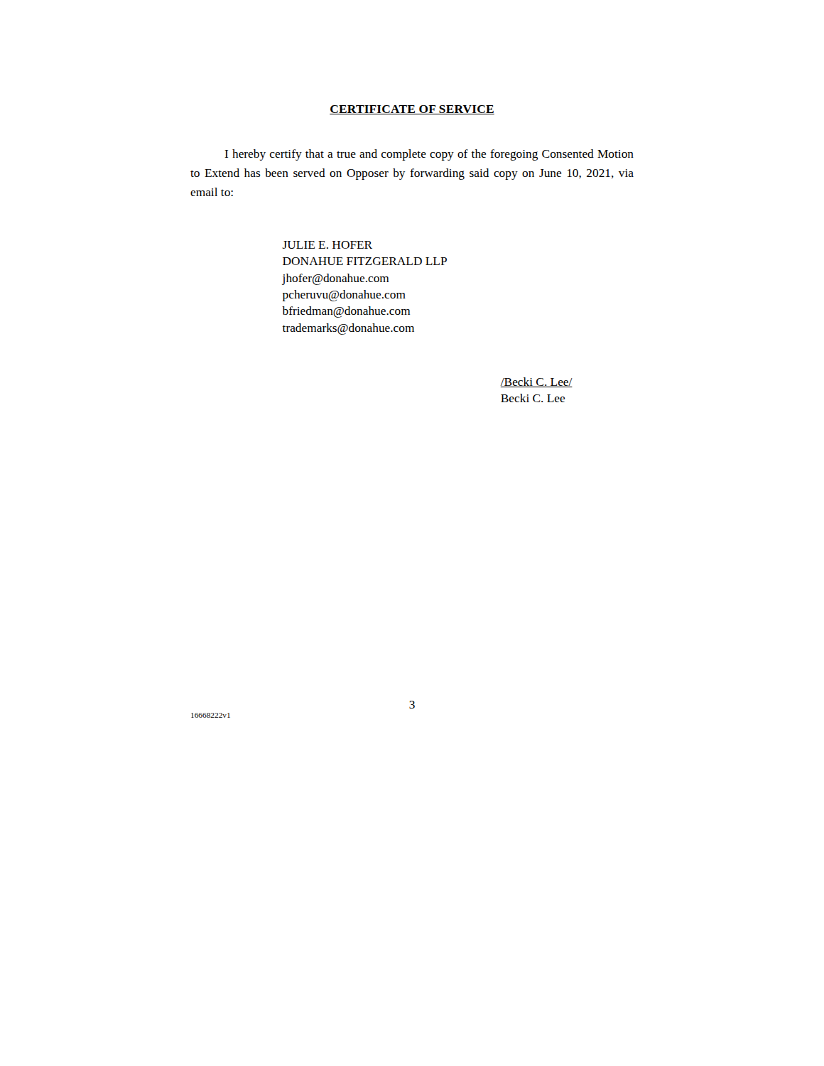CERTIFICATE OF SERVICE
I hereby certify that a true and complete copy of the foregoing Consented Motion to Extend has been served on Opposer by forwarding said copy on June 10, 2021, via email to:
JULIE E. HOFER
DONAHUE FITZGERALD LLP
jhofer@donahue.com
pcheruvu@donahue.com
bfriedman@donahue.com
trademarks@donahue.com
/Becki C. Lee/
Becki C. Lee
3
16668222v1